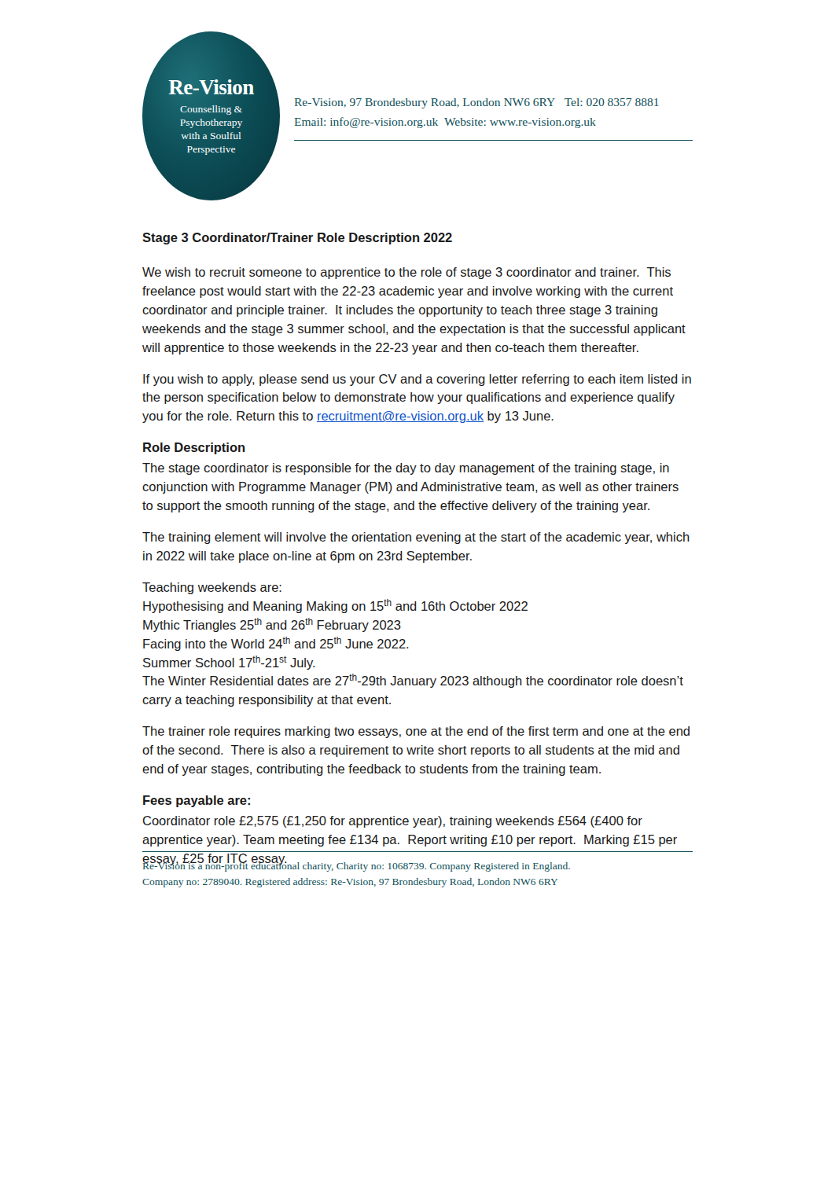Re-Vision
Counselling &
Psychotherapy
with a Soulful
Perspective
Re-Vision, 97 Brondesbury Road, London NW6 6RY Tel: 020 8357 8881
Email: info@re-vision.org.uk Website: www.re-vision.org.uk
Stage 3 Coordinator/Trainer Role Description 2022
We wish to recruit someone to apprentice to the role of stage 3 coordinator and trainer. This freelance post would start with the 22-23 academic year and involve working with the current coordinator and principle trainer. It includes the opportunity to teach three stage 3 training weekends and the stage 3 summer school, and the expectation is that the successful applicant will apprentice to those weekends in the 22-23 year and then co-teach them thereafter.
If you wish to apply, please send us your CV and a covering letter referring to each item listed in the person specification below to demonstrate how your qualifications and experience qualify you for the role. Return this to recruitment@re-vision.org.uk by 13 June.
Role Description
The stage coordinator is responsible for the day to day management of the training stage, in conjunction with Programme Manager (PM) and Administrative team, as well as other trainers to support the smooth running of the stage, and the effective delivery of the training year.
The training element will involve the orientation evening at the start of the academic year, which in 2022 will take place on-line at 6pm on 23rd September.
Teaching weekends are:
Hypothesising and Meaning Making on 15th and 16th October 2022
Mythic Triangles 25th and 26th February 2023
Facing into the World 24th and 25th June 2022.
Summer School 17th-21st July.
The Winter Residential dates are 27th-29th January 2023 although the coordinator role doesn’t carry a teaching responsibility at that event.
The trainer role requires marking two essays, one at the end of the first term and one at the end of the second. There is also a requirement to write short reports to all students at the mid and end of year stages, contributing the feedback to students from the training team.
Fees payable are:
Coordinator role £2,575 (£1,250 for apprentice year), training weekends £564 (£400 for apprentice year). Team meeting fee £134 pa. Report writing £10 per report. Marking £15 per essay, £25 for ITC essay.
Re-Vision is a non-profit educational charity, Charity no: 1068739. Company Registered in England.
Company no: 2789040. Registered address: Re-Vision, 97 Brondesbury Road, London NW6 6RY